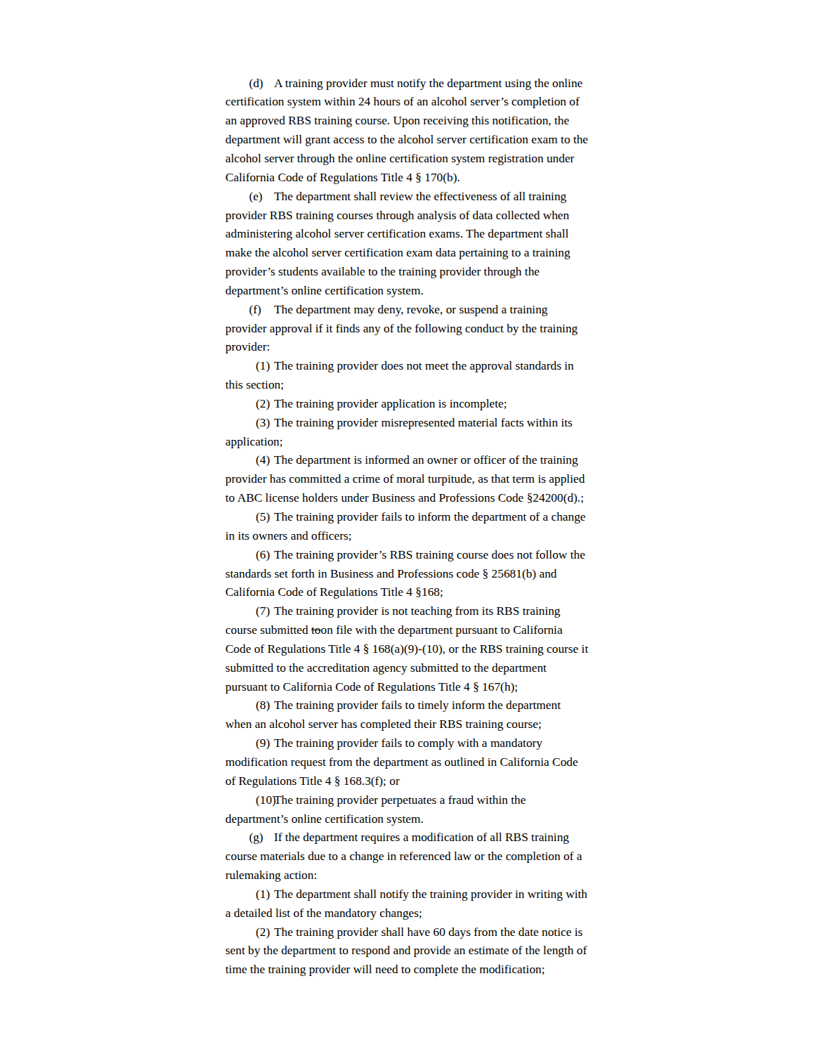(d) A training provider must notify the department using the online certification system within 24 hours of an alcohol server’s completion of an approved RBS training course. Upon receiving this notification, the department will grant access to the alcohol server certification exam to the alcohol server through the online certification system registration under California Code of Regulations Title 4 § 170(b).
(e) The department shall review the effectiveness of all training provider RBS training courses through analysis of data collected when administering alcohol server certification exams. The department shall make the alcohol server certification exam data pertaining to a training provider’s students available to the training provider through the department’s online certification system.
(f) The department may deny, revoke, or suspend a training provider approval if it finds any of the following conduct by the training provider:
(1) The training provider does not meet the approval standards in this section;
(2) The training provider application is incomplete;
(3) The training provider misrepresented material facts within its application;
(4) The department is informed an owner or officer of the training provider has committed a crime of moral turpitude, as that term is applied to ABC license holders under Business and Professions Code §24200(d).;
(5) The training provider fails to inform the department of a change in its owners and officers;
(6) The training provider’s RBS training course does not follow the standards set forth in Business and Professions code § 25681(b) and California Code of Regulations Title 4 §168;
(7) The training provider is not teaching from its RBS training course submitted toon file with the department pursuant to California Code of Regulations Title 4 § 168(a)(9)-(10), or the RBS training course it submitted to the accreditation agency submitted to the department pursuant to California Code of Regulations Title 4 § 167(h);
(8) The training provider fails to timely inform the department when an alcohol server has completed their RBS training course;
(9) The training provider fails to comply with a mandatory modification request from the department as outlined in California Code of Regulations Title 4 § 168.3(f); or
(10) The training provider perpetuates a fraud within the department’s online certification system.
(g) If the department requires a modification of all RBS training course materials due to a change in referenced law or the completion of a rulemaking action:
(1) The department shall notify the training provider in writing with a detailed list of the mandatory changes;
(2) The training provider shall have 60 days from the date notice is sent by the department to respond and provide an estimate of the length of time the training provider will need to complete the modification;